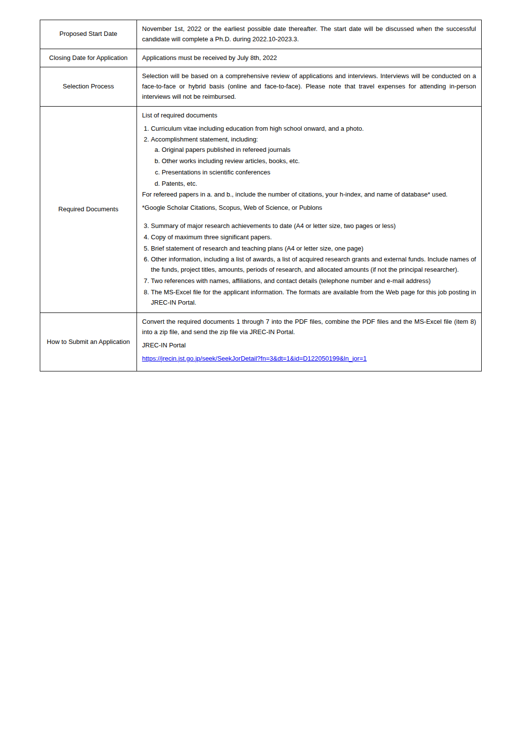| Proposed Start Date | November 1st, 2022 or the earliest possible date thereafter. The start date will be discussed when the successful candidate will complete a Ph.D. during 2022.10-2023.3. |
| Closing Date for Application | Applications must be received by July 8th, 2022 |
| Selection Process | Selection will be based on a comprehensive review of applications and interviews. Interviews will be conducted on a face-to-face or hybrid basis (online and face-to-face). Please note that travel expenses for attending in-person interviews will not be reimbursed. |
| Required Documents | List of required documents Curriculum vitae including education from high school onward, and a photo. Accomplishment statement, including: Original papers published in refereed journals Other works including review articles, books, etc. Presentations in scientific conferences Patents, etc. For refereed papers in a. and b., include the number of citations, your h-index, and name of database* used. *Google Scholar Citations, Scopus, Web of Science, or Publons Summary of major research achievements to date (A4 or letter size, two pages or less) Copy of maximum three significant papers. Brief statement of research and teaching plans (A4 or letter size, one page) Other information, including a list of awards, a list of acquired research grants and external funds. Include names of the funds, project titles, amounts, periods of research, and allocated amounts (if not the principal researcher). Two references with names, affiliations, and contact details (telephone number and e-mail address) The MS-Excel file for the applicant information. The formats are available from the Web page for this job posting in JREC-IN Portal. |
| How to Submit an Application | Convert the required documents 1 through 7 into the PDF files, combine the PDF files and the MS-Excel file (item 8) into a zip file, and send the zip file via JREC-IN Portal. JREC-IN Portal https://jrecin.jst.go.jp/seek/SeekJorDetail?fn=3&dt=1&id=D122050199&ln_jor=1 |